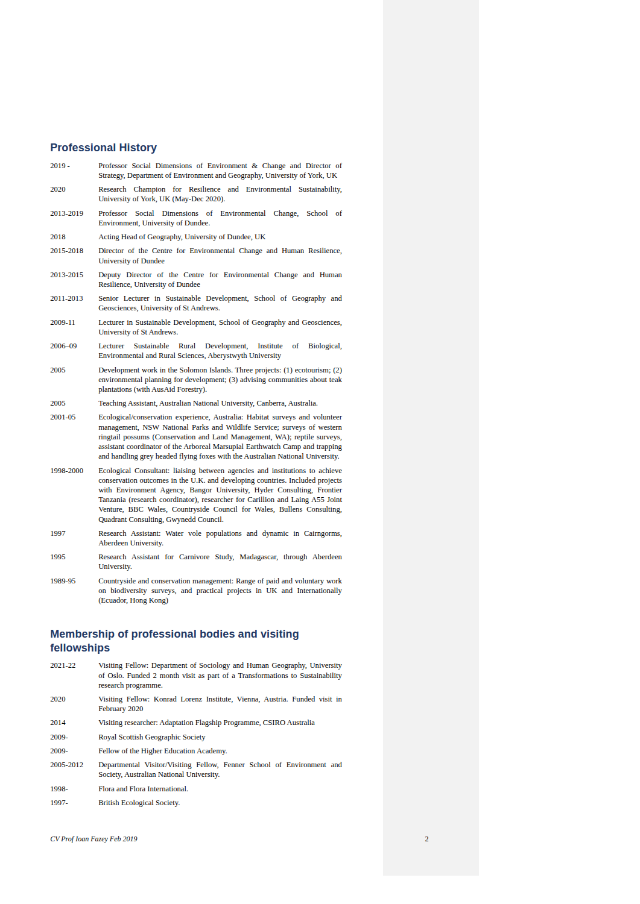Professional History
| 2019 - | Professor Social Dimensions of Environment & Change and Director of Strategy, Department of Environment and Geography, University of York, UK |
| 2020 | Research Champion for Resilience and Environmental Sustainability, University of York, UK (May-Dec 2020). |
| 2013-2019 | Professor Social Dimensions of Environmental Change, School of Environment, University of Dundee. |
| 2018 | Acting Head of Geography, University of Dundee, UK |
| 2015-2018 | Director of the Centre for Environmental Change and Human Resilience, University of Dundee |
| 2013-2015 | Deputy Director of the Centre for Environmental Change and Human Resilience, University of Dundee |
| 2011-2013 | Senior Lecturer in Sustainable Development, School of Geography and Geosciences, University of St Andrews. |
| 2009-11 | Lecturer in Sustainable Development, School of Geography and Geosciences, University of St Andrews. |
| 2006–09 | Lecturer Sustainable Rural Development, Institute of Biological, Environmental and Rural Sciences, Aberystwyth University |
| 2005 | Development work in the Solomon Islands. Three projects: (1) ecotourism; (2) environmental planning for development; (3) advising communities about teak plantations (with AusAid Forestry). |
| 2005 | Teaching Assistant, Australian National University, Canberra, Australia. |
| 2001-05 | Ecological/conservation experience, Australia: Habitat surveys and volunteer management, NSW National Parks and Wildlife Service; surveys of western ringtail possums (Conservation and Land Management, WA); reptile surveys, assistant coordinator of the Arboreal Marsupial Earthwatch Camp and trapping and handling grey headed flying foxes with the Australian National University. |
| 1998-2000 | Ecological Consultant: liaising between agencies and institutions to achieve conservation outcomes in the U.K. and developing countries. Included projects with Environment Agency, Bangor University, Hyder Consulting, Frontier Tanzania (research coordinator), researcher for Carillion and Laing A55 Joint Venture, BBC Wales, Countryside Council for Wales, Bullens Consulting, Quadrant Consulting, Gwynedd Council. |
| 1997 | Research Assistant: Water vole populations and dynamic in Cairngorms, Aberdeen University. |
| 1995 | Research Assistant for Carnivore Study, Madagascar, through Aberdeen University. |
| 1989-95 | Countryside and conservation management: Range of paid and voluntary work on biodiversity surveys, and practical projects in UK and Internationally (Ecuador, Hong Kong) |
Membership of professional bodies and visiting fellowships
| 2021-22 | Visiting Fellow: Department of Sociology and Human Geography, University of Oslo. Funded 2 month visit as part of a Transformations to Sustainability research programme. |
| 2020 | Visiting Fellow: Konrad Lorenz Institute, Vienna, Austria. Funded visit in February 2020 |
| 2014 | Visiting researcher: Adaptation Flagship Programme, CSIRO Australia |
| 2009- | Royal Scottish Geographic Society |
| 2009- | Fellow of the Higher Education Academy. |
| 2005-2012 | Departmental Visitor/Visiting Fellow, Fenner School of Environment and Society, Australian National University. |
| 1998- | Flora and Flora International. |
| 1997- | British Ecological Society. |
CV Prof Ioan Fazey Feb 2019 2